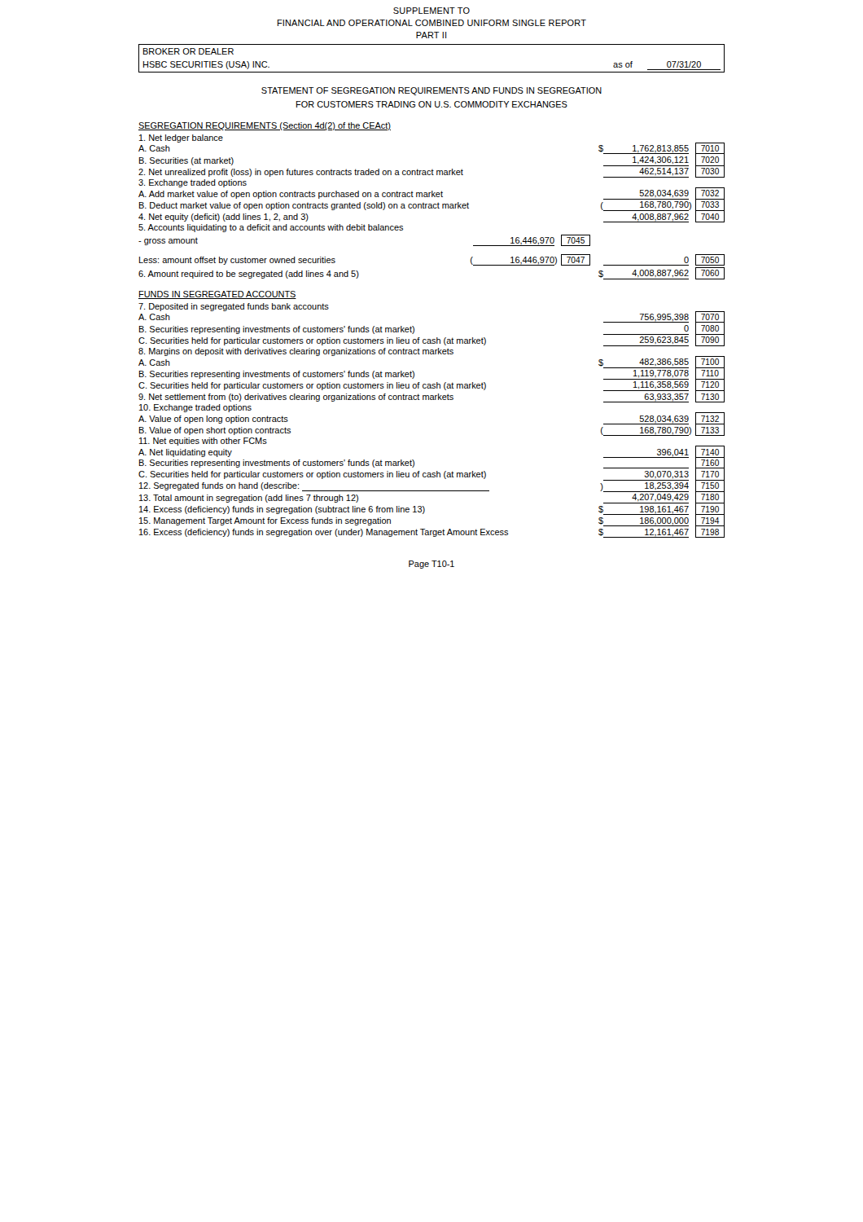SUPPLEMENT TO
FINANCIAL AND OPERATIONAL COMBINED UNIFORM SINGLE REPORT
PART II
| BROKER OR DEALER | |
| HSBC SECURITIES (USA) INC. | as of 07/31/20 |
STATEMENT OF SEGREGATION REQUIREMENTS AND FUNDS IN SEGREGATION
FOR CUSTOMERS TRADING ON U.S. COMMODITY EXCHANGES
SEGREGATION REQUIREMENTS (Section 4d(2) of the CEAct)
| 1. Net ledger balance | | | | |
| A. Cash | $ | 1,762,813,855 | | 7010 |
| B. Securities (at market) | | 1,424,306,121 | | 7020 |
| 2. Net unrealized profit (loss) in open futures contracts traded on a contract market | | 462,514,137 | | 7030 |
| 3. Exchange traded options | | | | |
| A. Add market value of open option contracts purchased on a contract market | | 528,034,639 | | 7032 |
| B. Deduct market value of open option contracts granted (sold) on a contract market | ( | 168,780,790 | ) | 7033 |
| 4. Net equity (deficit) (add lines 1, 2, and 3) | | 4,008,887,962 | | 7040 |
| 5. Accounts liquidating to a deficit and accounts with debit balances | | | | |
| - gross amount | | 16,446,970 | | 7045 | | | | | |
| Less: amount offset by customer owned securities | ( | 16,446,970 | ) | 7047 | | | 0 | | 7050 |
| 6. Amount required to be segregated (add lines 4 and 5) | $ | 4,008,887,962 | | 7060 |
FUNDS IN SEGREGATED ACCOUNTS
| 7. Deposited in segregated funds bank accounts | | | | |
| A. Cash | | 756,995,398 | | 7070 |
| B. Securities representing investments of customers' funds (at market) | | 0 | | 7080 |
| C. Securities held for particular customers or option customers in lieu of cash (at market) | | 259,623,845 | | 7090 |
| 8. Margins on deposit with derivatives clearing organizations of contract markets | | | | |
| A. Cash | $ | 482,386,585 | | 7100 |
| B. Securities representing investments of customers' funds (at market) | | 1,119,778,078 | | 7110 |
| C. Securities held for particular customers or option customers in lieu of cash (at market) | | 1,116,358,569 | | 7120 |
| 9. Net settlement from (to) derivatives clearing organizations of contract markets | | 63,933,357 | | 7130 |
| 10. Exchange traded options | | | | |
| A. Value of open long option contracts | | 528,034,639 | | 7132 |
| B. Value of open short option contracts | ( | 168,780,790 | ) | 7133 |
| 11. Net equities with other FCMs | | | | |
| A. Net liquidating equity | | 396,041 | | 7140 |
| B. Securities representing investments of customers' funds (at market) | | | | 7160 |
| C. Securities held for particular customers or option customers in lieu of cash (at market) | | 30,070,313 | | 7170 |
| 12. Segregated funds on hand (describe: | ) | 18,253,394 | | 7150 |
| 13. Total amount in segregation (add lines 7 through 12) | | 4,207,049,429 | | 7180 |
| 14. Excess (deficiency) funds in segregation (subtract line 6 from line 13) | $ | 198,161,467 | | 7190 |
| 15. Management Target Amount for Excess funds in segregation | $ | 186,000,000 | | 7194 |
| 16. Excess (deficiency) funds in segregation over (under) Management Target Amount Excess | $ | 12,161,467 | | 7198 |
Page T10-1